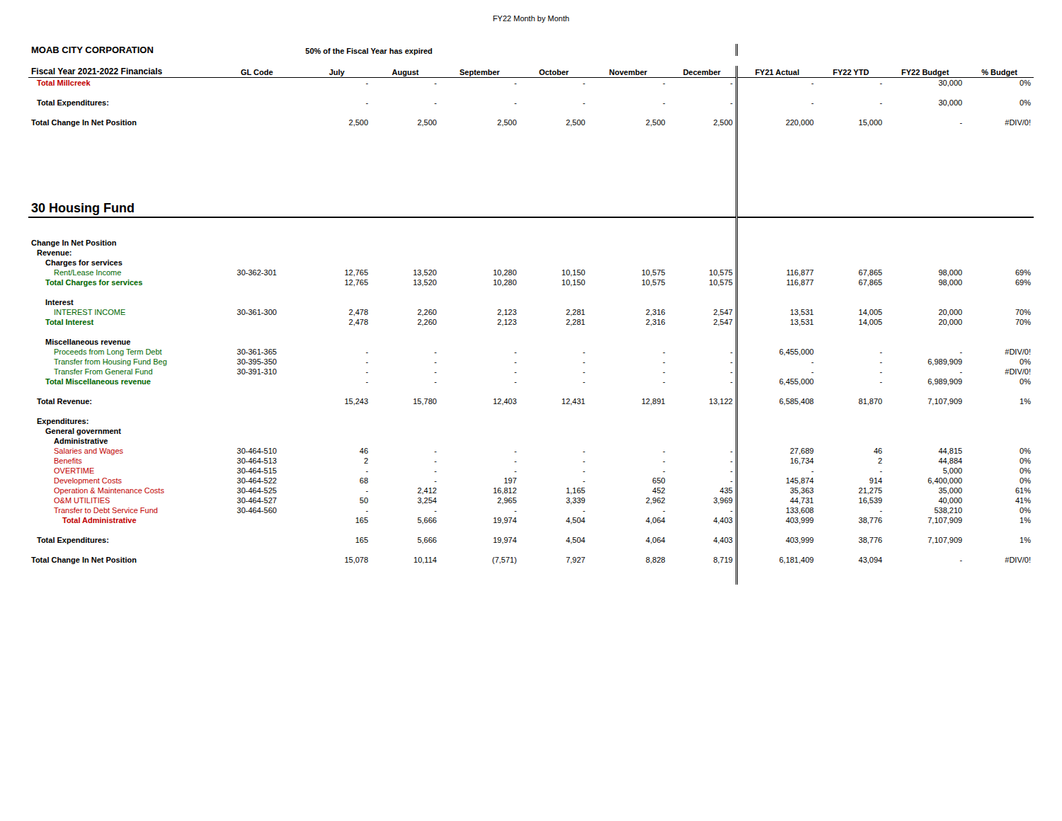FY22 Month by Month
| MOAB CITY CORPORATION | | 50% of the Fiscal Year has expired | | | | | | |
| Fiscal Year 2021-2022 Financials | GL Code | July | August | September | October | November | December | FY21 Actual | FY22 YTD | FY22 Budget | % Budget |
| Total Millcreek | | - | - | - | - | - | - | - | - | 30,000 | 0% |
| Total Expenditures: | | - | - | - | - | - | - | - | - | 30,000 | 0% |
| Total Change In Net Position | | 2,500 | 2,500 | 2,500 | 2,500 | 2,500 | 2,500 | 220,000 | 15,000 | - | #DIV/0! |
| 30 Housing Fund | | | | |
| Change In Net Position | | | | | | | | | | | |
| Revenue: | | | | | | | | | | | |
| Charges for services | | | | | | | | | | | |
| Rent/Lease Income | 30-362-301 | 12,765 | 13,520 | 10,280 | 10,150 | 10,575 | 10,575 | 116,877 | 67,865 | 98,000 | 69% |
| Total Charges for services | | 12,765 | 13,520 | 10,280 | 10,150 | 10,575 | 10,575 | 116,877 | 67,865 | 98,000 | 69% |
| Interest | | | | | | | | | | | |
| INTEREST INCOME | 30-361-300 | 2,478 | 2,260 | 2,123 | 2,281 | 2,316 | 2,547 | 13,531 | 14,005 | 20,000 | 70% |
| Total Interest | | 2,478 | 2,260 | 2,123 | 2,281 | 2,316 | 2,547 | 13,531 | 14,005 | 20,000 | 70% |
| Miscellaneous revenue | | | | | | | | | | | |
| Proceeds from Long Term Debt | 30-361-365 | - | - | - | - | - | - | 6,455,000 | - | - | #DIV/0! |
| Transfer from Housing Fund Beg | 30-395-350 | - | - | - | - | - | - | - | - | 6,989,909 | 0% |
| Transfer From General Fund | 30-391-310 | - | - | - | - | - | - | - | - | - | #DIV/0! |
| Total Miscellaneous revenue | | - | - | - | - | - | - | 6,455,000 | - | 6,989,909 | 0% |
| Total Revenue: | | 15,243 | 15,780 | 12,403 | 12,431 | 12,891 | 13,122 | 6,585,408 | 81,870 | 7,107,909 | 1% |
| Expenditures: | | | | | | | | | | | |
| General government | | | | | | | | | | | |
| Administrative | | | | | | | | | | | |
| Salaries and Wages | 30-464-510 | 46 | - | - | - | - | - | 27,689 | 46 | 44,815 | 0% |
| Benefits | 30-464-513 | 2 | - | - | - | - | - | 16,734 | 2 | 44,884 | 0% |
| OVERTIME | 30-464-515 | - | - | - | - | - | - | - | - | 5,000 | 0% |
| Development Costs | 30-464-522 | 68 | - | 197 | - | 650 | - | 145,874 | 914 | 6,400,000 | 0% |
| Operation & Maintenance Costs | 30-464-525 | - | 2,412 | 16,812 | 1,165 | 452 | 435 | 35,363 | 21,275 | 35,000 | 61% |
| O&M UTILITIES | 30-464-527 | 50 | 3,254 | 2,965 | 3,339 | 2,962 | 3,969 | 44,731 | 16,539 | 40,000 | 41% |
| Transfer to Debt Service Fund | 30-464-560 | - | - | - | - | - | - | 133,608 | - | 538,210 | 0% |
| Total Administrative | | 165 | 5,666 | 19,974 | 4,504 | 4,064 | 4,403 | 403,999 | 38,776 | 7,107,909 | 1% |
| Total Expenditures: | | 165 | 5,666 | 19,974 | 4,504 | 4,064 | 4,403 | 403,999 | 38,776 | 7,107,909 | 1% |
| Total Change In Net Position | | 15,078 | 10,114 | (7,571) | 7,927 | 8,828 | 8,719 | 6,181,409 | 43,094 | - | #DIV/0! |